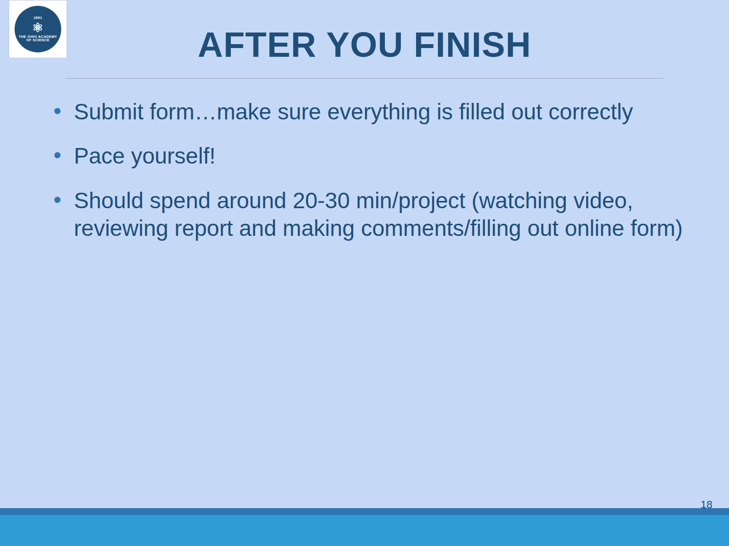1891 ⚛ The Ohio Academy of Science
AFTER YOU FINISH
Submit form…make sure everything is filled out correctly
Pace yourself!
Should spend around 20-30 min/project (watching video, reviewing report and making comments/filling out online form)
18